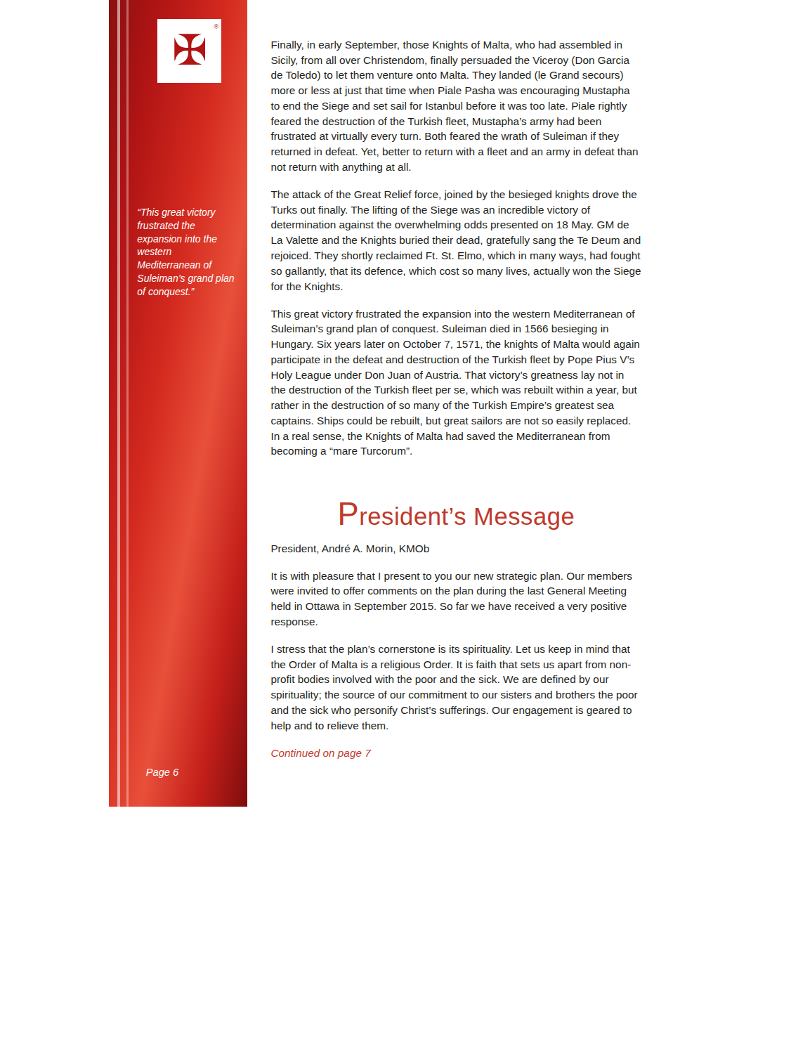✠ ®
“This great victory frustrated the expansion into the western Mediterranean of Suleiman’s grand plan of conquest.”
Page 6
Finally, in early September, those Knights of Malta, who had assembled in Sicily, from all over Christendom, finally persuaded the Viceroy (Don Garcia de Toledo) to let them venture onto Malta. They landed (le Grand secours) more or less at just that time when Piale Pasha was encouraging Mustapha to end the Siege and set sail for Istanbul before it was too late. Piale rightly feared the destruction of the Turkish fleet, Mustapha’s army had been frustrated at virtually every turn. Both feared the wrath of Suleiman if they returned in defeat. Yet, better to return with a fleet and an army in defeat than not return with anything at all.
The attack of the Great Relief force, joined by the besieged knights drove the Turks out finally. The lifting of the Siege was an incredible victory of determination against the overwhelming odds presented on 18 May. GM de La Valette and the Knights buried their dead, gratefully sang the Te Deum and rejoiced. They shortly reclaimed Ft. St. Elmo, which in many ways, had fought so gallantly, that its defence, which cost so many lives, actually won the Siege for the Knights.
This great victory frustrated the expansion into the western Mediterranean of Suleiman’s grand plan of conquest. Suleiman died in 1566 besieging in Hungary. Six years later on October 7, 1571, the knights of Malta would again participate in the defeat and destruction of the Turkish fleet by Pope Pius V’s Holy League under Don Juan of Austria. That victory’s greatness lay not in the destruction of the Turkish fleet per se, which was rebuilt within a year, but rather in the destruction of so many of the Turkish Empire’s greatest sea captains. Ships could be rebuilt, but great sailors are not so easily replaced. In a real sense, the Knights of Malta had saved the Mediterranean from becoming a “mare Turcorum”.
President’s Message
President, André A. Morin, KMOb
It is with pleasure that I present to you our new strategic plan. Our members were invited to offer comments on the plan during the last General Meeting held in Ottawa in September 2015. So far we have received a very positive response.
I stress that the plan’s cornerstone is its spirituality. Let us keep in mind that the Order of Malta is a religious Order. It is faith that sets us apart from non-profit bodies involved with the poor and the sick. We are defined by our spirituality; the source of our commitment to our sisters and brothers the poor and the sick who personify Christ’s sufferings. Our engagement is geared to help and to relieve them.
Continued on page 7